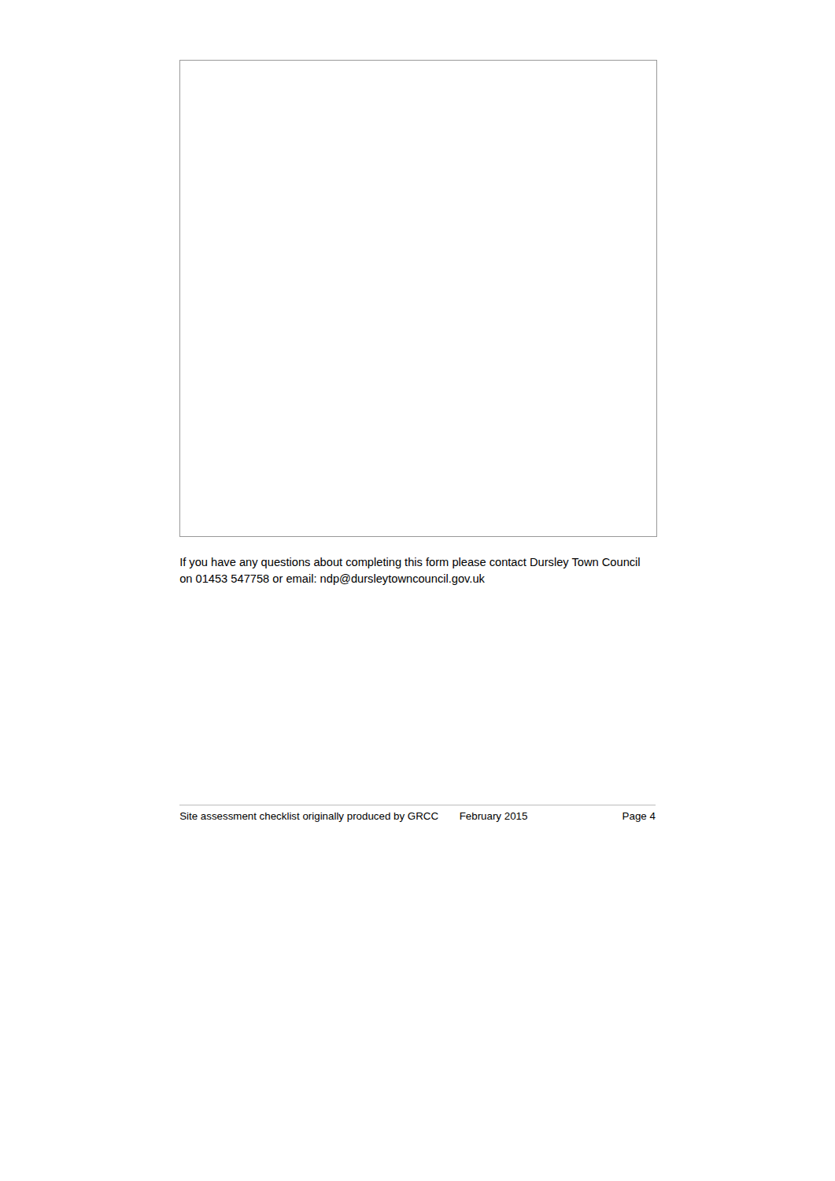If you have any questions about completing this form please contact Dursley Town Council on 01453 547758 or email: ndp@dursleytowncouncil.gov.uk
Site assessment checklist originally produced by GRCC February 2015
Page 4